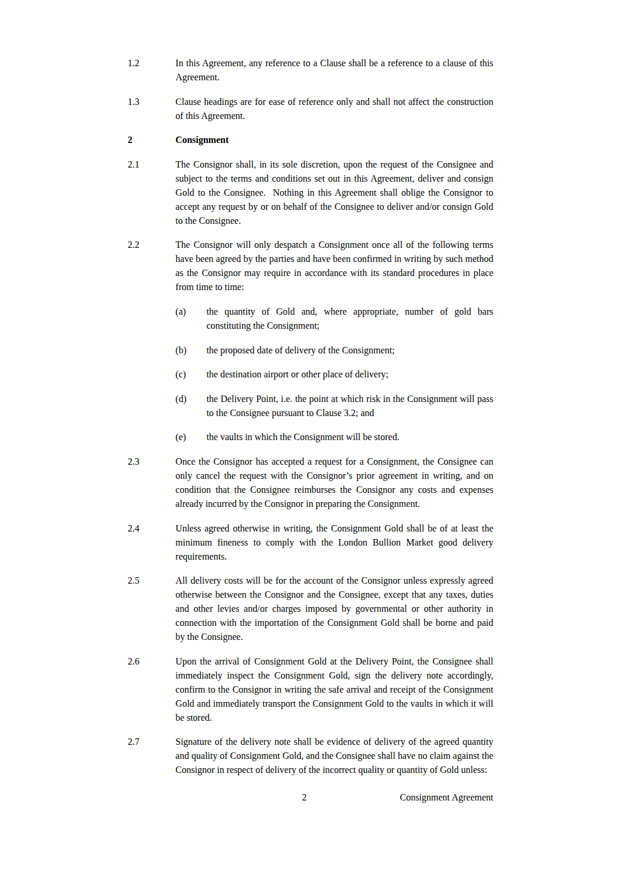1.2
In this Agreement, any reference to a Clause shall be a reference to a clause of this Agreement.
1.3
Clause headings are for ease of reference only and shall not affect the construction of this Agreement.
2
Consignment
2.1
The Consignor shall, in its sole discretion, upon the request of the Consignee and subject to the terms and conditions set out in this Agreement, deliver and consign Gold to the Consignee. Nothing in this Agreement shall oblige the Consignor to accept any request by or on behalf of the Consignee to deliver and/or consign Gold to the Consignee.
2.2
The Consignor will only despatch a Consignment once all of the following terms have been agreed by the parties and have been confirmed in writing by such method as the Consignor may require in accordance with its standard procedures in place from time to time:
(a)
the quantity of Gold and, where appropriate, number of gold bars constituting the Consignment;
(b)
the proposed date of delivery of the Consignment;
(c)
the destination airport or other place of delivery;
(d)
the Delivery Point, i.e. the point at which risk in the Consignment will pass to the Consignee pursuant to Clause 3.2; and
(e)
the vaults in which the Consignment will be stored.
2.3
Once the Consignor has accepted a request for a Consignment, the Consignee can only cancel the request with the Consignor’s prior agreement in writing, and on condition that the Consignee reimburses the Consignor any costs and expenses already incurred by the Consignor in preparing the Consignment.
2.4
Unless agreed otherwise in writing, the Consignment Gold shall be of at least the minimum fineness to comply with the London Bullion Market good delivery requirements.
2.5
All delivery costs will be for the account of the Consignor unless expressly agreed otherwise between the Consignor and the Consignee, except that any taxes, duties and other levies and/or charges imposed by governmental or other authority in connection with the importation of the Consignment Gold shall be borne and paid by the Consignee.
2.6
Upon the arrival of Consignment Gold at the Delivery Point, the Consignee shall immediately inspect the Consignment Gold, sign the delivery note accordingly, confirm to the Consignor in writing the safe arrival and receipt of the Consignment Gold and immediately transport the Consignment Gold to the vaults in which it will be stored.
2.7
Signature of the delivery note shall be evidence of delivery of the agreed quantity and quality of Consignment Gold, and the Consignee shall have no claim against the Consignor in respect of delivery of the incorrect quality or quantity of Gold unless:
2
Consignment Agreement